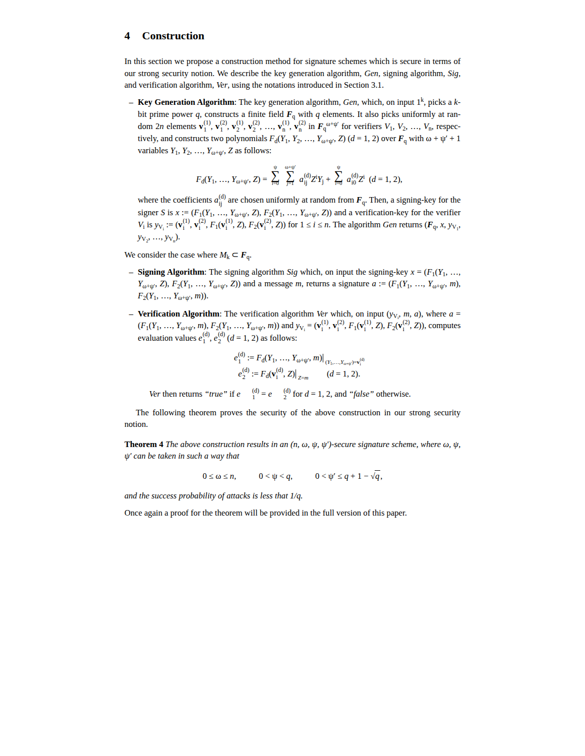4 Construction
In this section we propose a construction method for signature schemes which is secure in terms of our strong security notion. We describe the key generation algorithm, Gen, signing algorithm, Sig, and verification algorithm, Ver, using the notations introduced in Section 3.1.
Key Generation Algorithm: The key generation algorithm, Gen, which, on input 1k, picks a k-bit prime power q, constructs a finite field Fq with q elements. It also picks uniformly at random 2n elements v(1) 1, v(2) 1, v(1) 2, v(2) 2, …, v(1) n, v(2) n in Fqω+ψ′ for verifiers V1, V2, …, Vn, respectively, and constructs two polynomials Fd(Y1, Y2, …, Yω+ψ′, Z) (d = 1, 2) over Fq with ω + ψ′ + 1 variables Y1, Y2, …, Yω+ψ′, Z as follows:
Fd(Y1, …, Yω+ψ′, Z) = ψ∑i=0 ω+ψ′∑j=1 a(d) ij ZiYj + ψ∑i=0 a(d) i0 Zi (d = 1, 2),
where the coefficients a(d) ij are chosen uniformly at random from Fq. Then, a signing-key for the signer S is x := (F1(Y1, …, Yω+ψ′, Z), F2(Y1, …, Yω+ψ′, Z)) and a verification-key for the verifier Vi is yVi := (v(1) i, v(2) i, F1(v(1) i, Z), F2(v(2) i, Z)) for 1 ≤ i ≤ n. The algorithm Gen returns (Fq, x, yV1, yV2, …, yVn).
We consider the case where Mk ⊂ Fq.
Signing Algorithm: The signing algorithm Sig which, on input the signing-key x = (F1(Y1, …, Yω+ψ′, Z), F2(Y1, …, Yω+ψ′, Z)) and a message m, returns a signature a := (F1(Y1, …, Yω+ψ′, m), F2(Y1, …, Yω+ψ′, m)).
Verification Algorithm: The verification algorithm Ver which, on input (yVi, m, a), where a = (F1(Y1, …, Yω+ψ′, m), F2(Y1, …, Yω+ψ′, m)) and yVi = (v(1) i, v(2) i, F1(v(1) i, Z), F2(v(2) i, Z)), computes evaluation values e(d) 1, e(d) 2 (d = 1, 2) as follows:
e(d) 1 := Fd(Y1, …, Yω+ψ′, m) (Y1,…,Yω+ψ′)=v(d) i e(d) 2 := Fd(v(d) i, Z) Z=m(d = 1, 2).
Ver then returns “true” if e(d) 1 = e(d) 2 for d = 1, 2, and “false” otherwise.
The following theorem proves the security of the above construction in our strong security notion.
Theorem 4 The above construction results in an (n, ω, ψ, ψ′)-secure signature scheme, where ω, ψ, ψ′ can be taken in such a way that
0 ≤ ω ≤ n, 0 < ψ < q, 0 < ψ′ ≤ q + 1 − √q,
and the success probability of attacks is less that 1/q.
Once again a proof for the theorem will be provided in the full version of this paper.